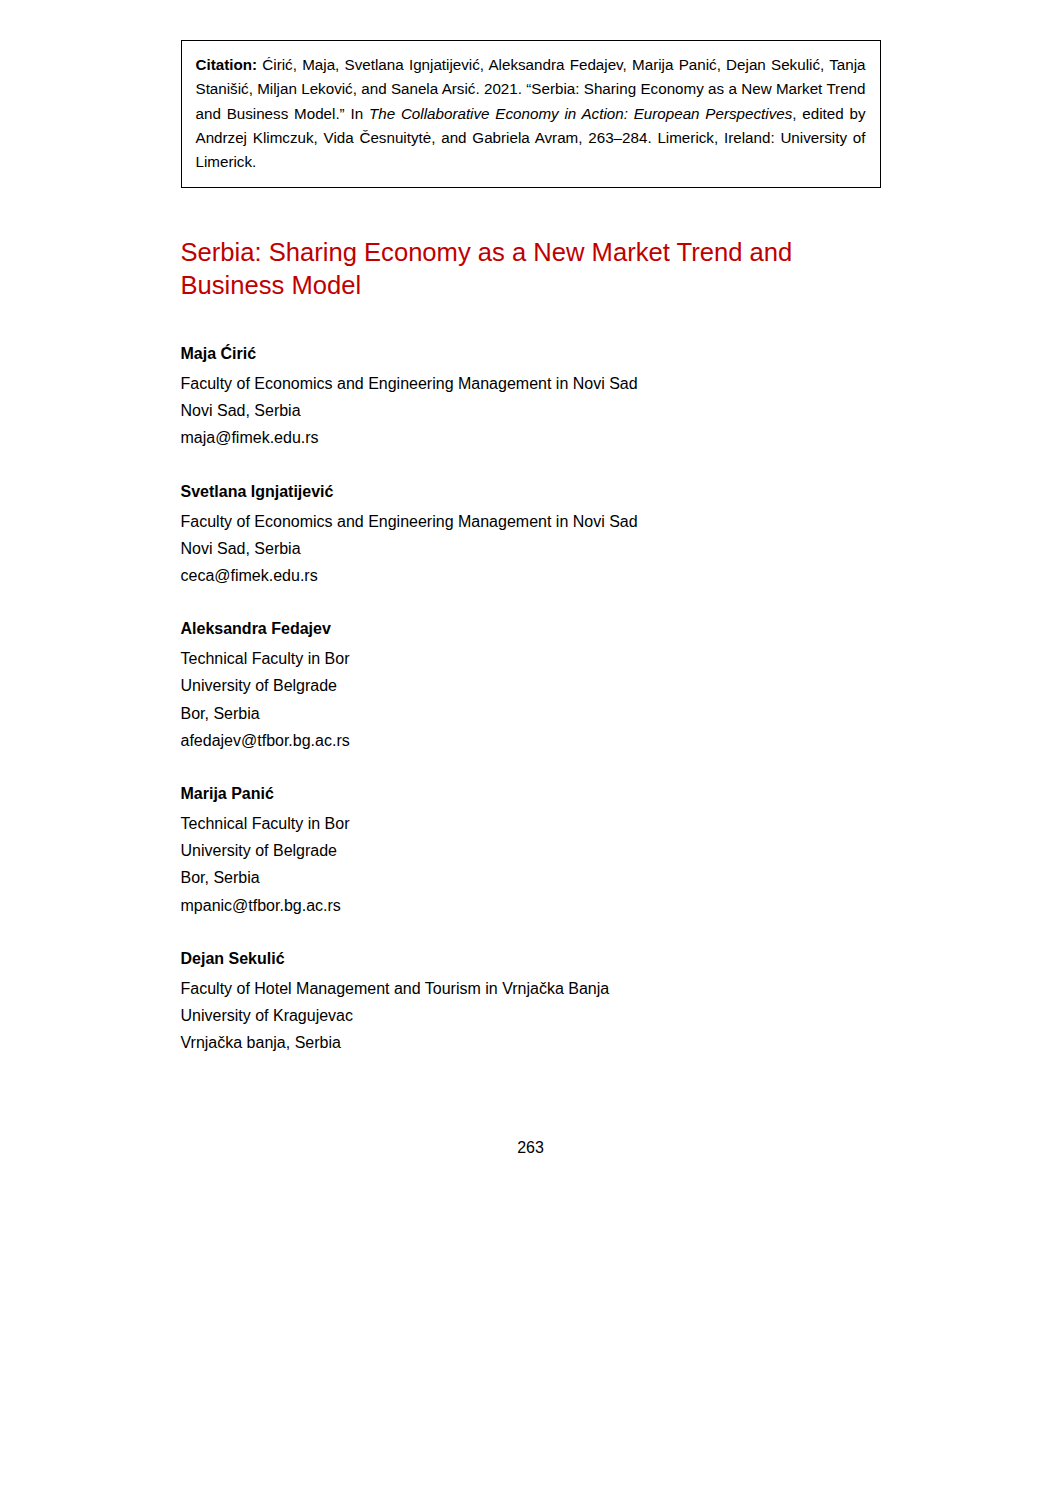Citation: Ćirić, Maja, Svetlana Ignjatijević, Aleksandra Fedajev, Marija Panić, Dejan Sekulić, Tanja Stanišić, Miljan Leković, and Sanela Arsić. 2021. “Serbia: Sharing Economy as a New Market Trend and Business Model.” In The Collaborative Economy in Action: European Perspectives, edited by Andrzej Klimczuk, Vida Česnuitytė, and Gabriela Avram, 263–284. Limerick, Ireland: University of Limerick.
Serbia: Sharing Economy as a New Market Trend and Business Model
Maja Ćirić
Faculty of Economics and Engineering Management in Novi Sad
Novi Sad, Serbia
maja@fimek.edu.rs
Svetlana Ignjatijević
Faculty of Economics and Engineering Management in Novi Sad
Novi Sad, Serbia
ceca@fimek.edu.rs
Aleksandra Fedajev
Technical Faculty in Bor
University of Belgrade
Bor, Serbia
afedajev@tfbor.bg.ac.rs
Marija Panić
Technical Faculty in Bor
University of Belgrade
Bor, Serbia
mpanic@tfbor.bg.ac.rs
Dejan Sekulić
Faculty of Hotel Management and Tourism in Vrnjačka Banja
University of Kragujevac
Vrnjačka banja, Serbia
263